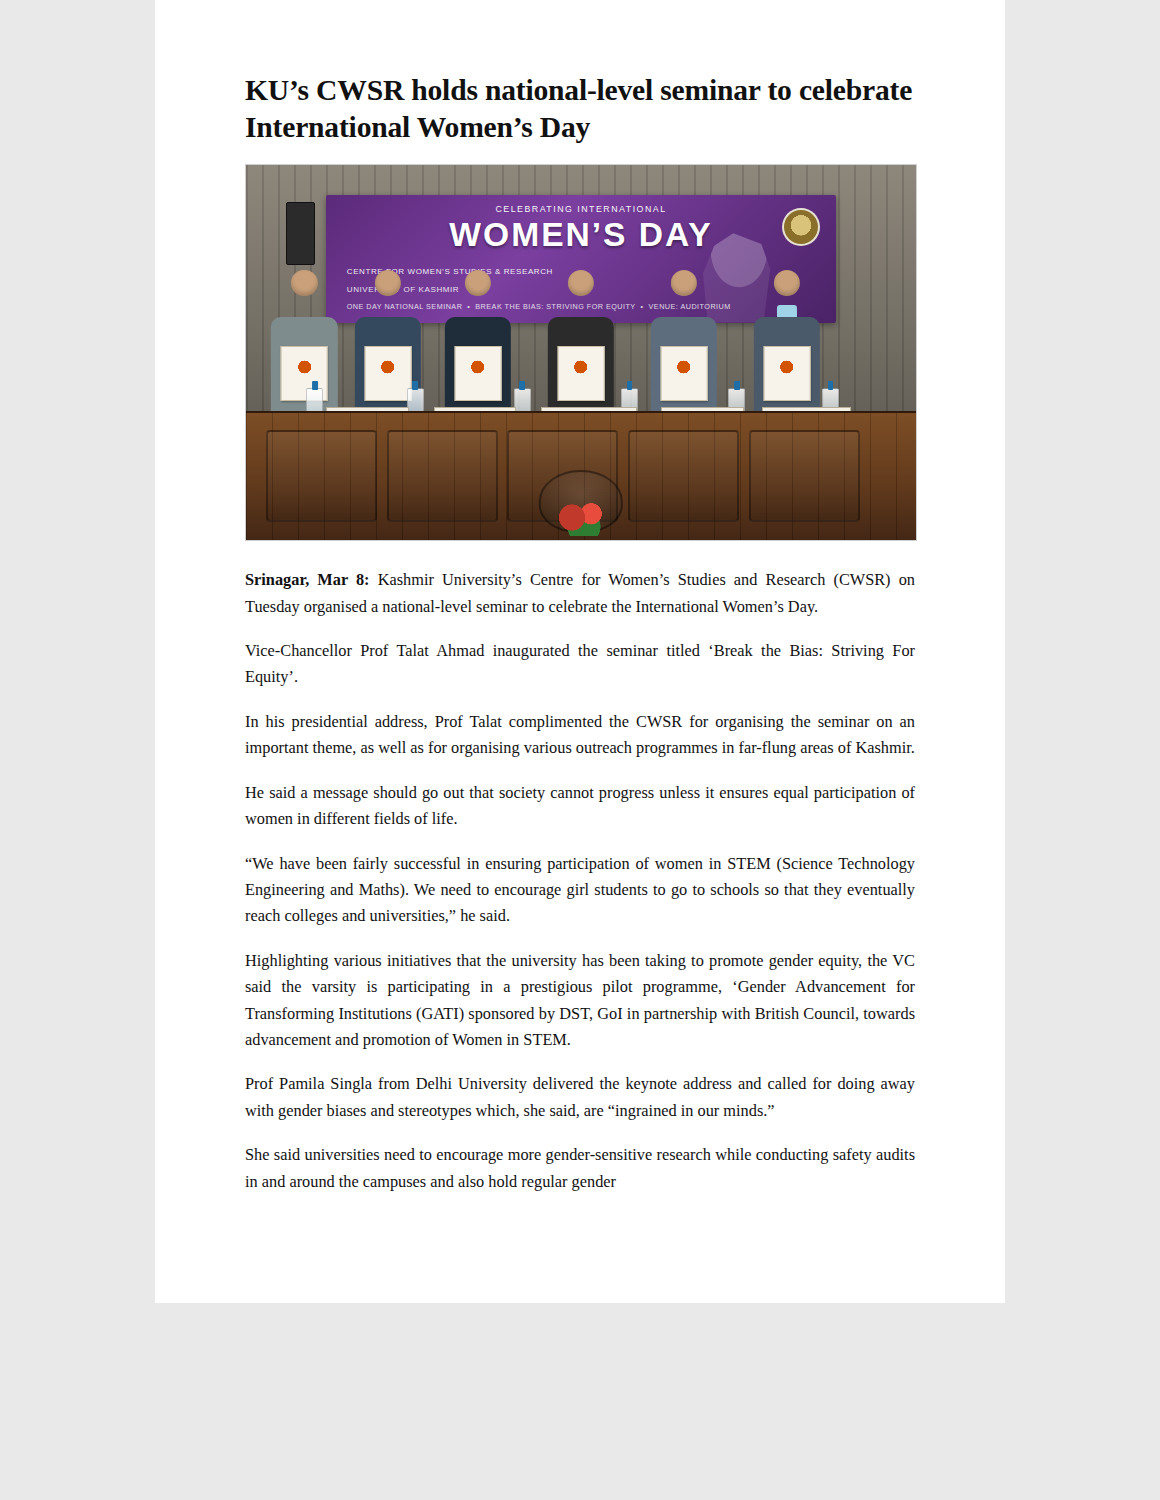KU’s CWSR holds national-level seminar to celebrate International Women’s Day
Celebrating International
Women’s Day
Centre for Women’s Studies & Research
University of Kashmir
One Day National Seminar • Break the Bias: Striving For Equity • Venue: Auditorium
Prof. Pamila Singla
Prof. Talat Ahmad
Prof. Mohd Ashraf Wani
Prof. Nilofer Khan
Dr. Nusrat Ahmad Wani
Srinagar, Mar 8: Kashmir University’s Centre for Women’s Studies and Research (CWSR) on Tuesday organised a national-level seminar to celebrate the International Women’s Day.
Vice-Chancellor Prof Talat Ahmad inaugurated the seminar titled ‘Break the Bias: Striving For Equity’.
In his presidential address, Prof Talat complimented the CWSR for organising the seminar on an important theme, as well as for organising various outreach programmes in far-flung areas of Kashmir.
He said a message should go out that society cannot progress unless it ensures equal participation of women in different fields of life.
“We have been fairly successful in ensuring participation of women in STEM (Science Technology Engineering and Maths). We need to encourage girl students to go to schools so that they eventually reach colleges and universities,” he said.
Highlighting various initiatives that the university has been taking to promote gender equity, the VC said the varsity is participating in a prestigious pilot programme, ‘Gender Advancement for Transforming Institutions (GATI) sponsored by DST, GoI in partnership with British Council, towards advancement and promotion of Women in STEM.
Prof Pamila Singla from Delhi University delivered the keynote address and called for doing away with gender biases and stereotypes which, she said, are “ingrained in our minds.”
She said universities need to encourage more gender-sensitive research while conducting safety audits in and around the campuses and also hold regular gender